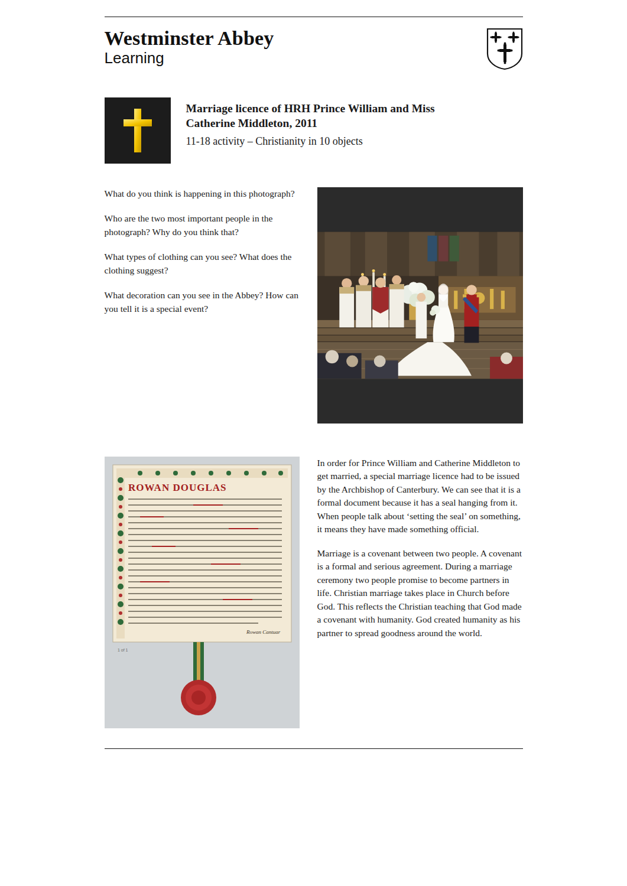Westminster Abbey
Learning
Marriage licence of HRH Prince William and Miss
Catherine Middleton, 2011
11-18 activity – Christianity in 10 objects
What do you think is happening in this photograph?
Who are the two most important people in the photograph? Why do you think that?
What types of clothing can you see? What does the clothing suggest?
What decoration can you see in the Abbey? How can you tell it is a special event?
ROWAN DOUGLAS Rowan Cantuar 1 of 1
In order for Prince William and Catherine Middleton to get married, a special marriage licence had to be issued by the Archbishop of Canterbury. We can see that it is a formal document because it has a seal hanging from it. When people talk about ‘setting the seal’ on something, it means they have made something official.
Marriage is a covenant between two people. A covenant is a formal and serious agreement. During a marriage ceremony two people promise to become partners in life. Christian marriage takes place in Church before God. This reflects the Christian teaching that God made a covenant with humanity. God created humanity as his partner to spread goodness around the world.